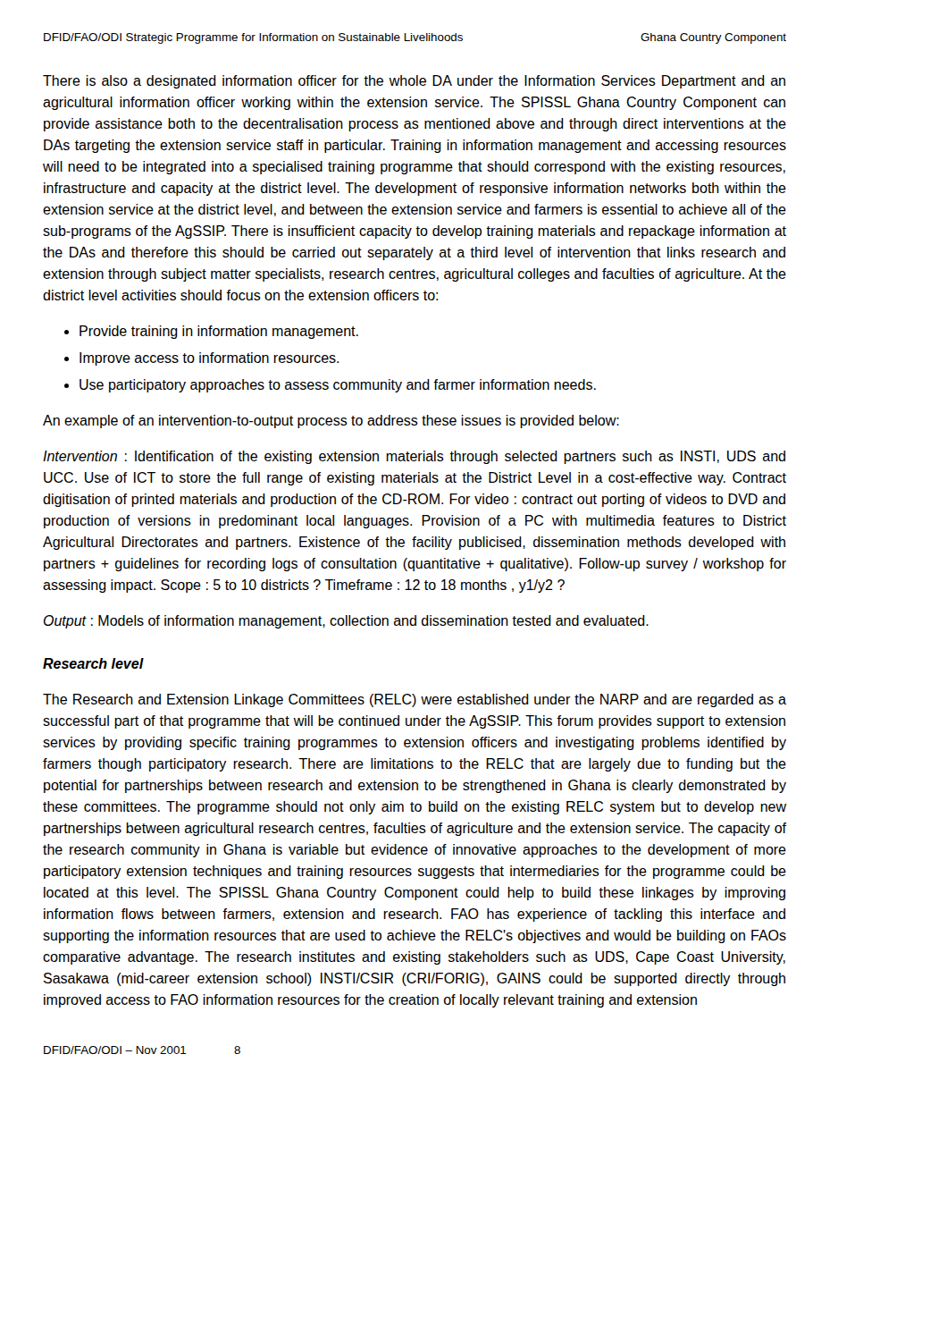DFID/FAO/ODI Strategic Programme for Information on Sustainable Livelihoods Ghana Country Component
There is also a designated information officer for the whole DA under the Information Services Department and an agricultural information officer working within the extension service. The SPISSL Ghana Country Component can provide assistance both to the decentralisation process as mentioned above and through direct interventions at the DAs targeting the extension service staff in particular. Training in information management and accessing resources will need to be integrated into a specialised training programme that should correspond with the existing resources, infrastructure and capacity at the district level. The development of responsive information networks both within the extension service at the district level, and between the extension service and farmers is essential to achieve all of the sub-programs of the AgSSIP. There is insufficient capacity to develop training materials and repackage information at the DAs and therefore this should be carried out separately at a third level of intervention that links research and extension through subject matter specialists, research centres, agricultural colleges and faculties of agriculture. At the district level activities should focus on the extension officers to:
Provide training in information management.
Improve access to information resources.
Use participatory approaches to assess community and farmer information needs.
An example of an intervention-to-output process to address these issues is provided below:
Intervention : Identification of the existing extension materials through selected partners such as INSTI, UDS and UCC. Use of ICT to store the full range of existing materials at the District Level in a cost-effective way. Contract digitisation of printed materials and production of the CD-ROM. For video : contract out porting of videos to DVD and production of versions in predominant local languages. Provision of a PC with multimedia features to District Agricultural Directorates and partners. Existence of the facility publicised, dissemination methods developed with partners + guidelines for recording logs of consultation (quantitative + qualitative). Follow-up survey / workshop for assessing impact. Scope : 5 to 10 districts ? Timeframe : 12 to 18 months , y1/y2 ?
Output : Models of information management, collection and dissemination tested and evaluated.
Research level
The Research and Extension Linkage Committees (RELC) were established under the NARP and are regarded as a successful part of that programme that will be continued under the AgSSIP. This forum provides support to extension services by providing specific training programmes to extension officers and investigating problems identified by farmers though participatory research. There are limitations to the RELC that are largely due to funding but the potential for partnerships between research and extension to be strengthened in Ghana is clearly demonstrated by these committees. The programme should not only aim to build on the existing RELC system but to develop new partnerships between agricultural research centres, faculties of agriculture and the extension service. The capacity of the research community in Ghana is variable but evidence of innovative approaches to the development of more participatory extension techniques and training resources suggests that intermediaries for the programme could be located at this level. The SPISSL Ghana Country Component could help to build these linkages by improving information flows between farmers, extension and research. FAO has experience of tackling this interface and supporting the information resources that are used to achieve the RELC's objectives and would be building on FAOs comparative advantage. The research institutes and existing stakeholders such as UDS, Cape Coast University, Sasakawa (mid-career extension school) INSTI/CSIR (CRI/FORIG), GAINS could be supported directly through improved access to FAO information resources for the creation of locally relevant training and extension
DFID/FAO/ODI – Nov 20018